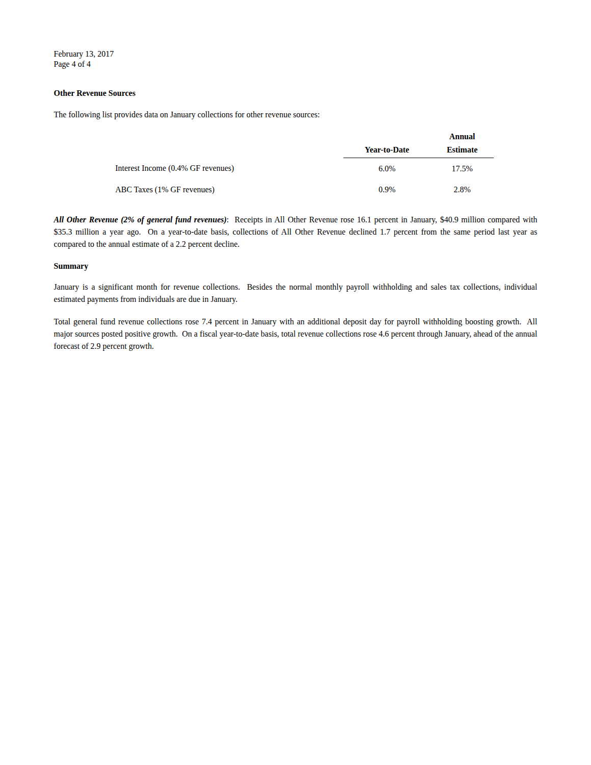February 13, 2017
Page 4 of 4
Other Revenue Sources
The following list provides data on January collections for other revenue sources:
| | | Annual |
| --- | --- | --- |
| | Year-to-Date | Estimate |
| Interest Income (0.4% GF revenues) | 6.0% | 17.5% |
| ABC Taxes (1% GF revenues) | 0.9% | 2.8% |
All Other Revenue (2% of general fund revenues): Receipts in All Other Revenue rose 16.1 percent in January, $40.9 million compared with $35.3 million a year ago. On a year-to-date basis, collections of All Other Revenue declined 1.7 percent from the same period last year as compared to the annual estimate of a 2.2 percent decline.
Summary
January is a significant month for revenue collections. Besides the normal monthly payroll withholding and sales tax collections, individual estimated payments from individuals are due in January.
Total general fund revenue collections rose 7.4 percent in January with an additional deposit day for payroll withholding boosting growth. All major sources posted positive growth. On a fiscal year-to-date basis, total revenue collections rose 4.6 percent through January, ahead of the annual forecast of 2.9 percent growth.